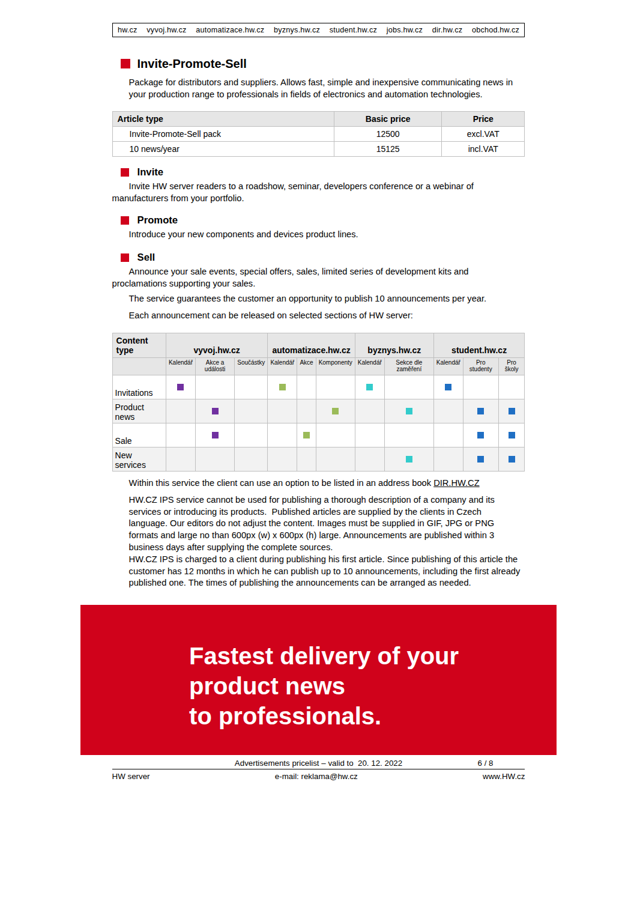hw.cz vyvoj.hw.cz automatizace.hw.cz byznys.hw.cz student.hw.cz jobs.hw.cz dir.hw.cz obchod.hw.cz
Invite-Promote-Sell
Package for distributors and suppliers. Allows fast, simple and inexpensive communicating news in your production range to professionals in fields of electronics and automation technologies.
| Article type | Basic price | Price |
| --- | --- | --- |
| Invite-Promote-Sell pack | 12500 | excl.VAT |
| 10 news/year | 15125 | incl.VAT |
Invite
Invite HW server readers to a roadshow, seminar, developers conference or a webinar of manufacturers from your portfolio.
Promote
Introduce your new components and devices product lines.
Sell
Announce your sale events, special offers, sales, limited series of development kits and proclamations supporting your sales.
The service guarantees the customer an opportunity to publish 10 announcements per year.
Each announcement can be released on selected sections of HW server:
| Content type | vyvoj.hw.cz | automatizace.hw.cz | byznys.hw.cz | student.hw.cz |
| --- | --- | --- | --- | --- |
| | Kalendář | Akce a události | Součástky | Kalendář | Akce | Komponenty | Kalendář | Sekce dle zaměření | Kalendář | Pro studenty | Pro školy |
| Invitations | | | | | | | | | | | |
| Product news | | | | | | | | | | | |
| Sale | | | | | | | | | | | |
| New services | | | | | | | | | | | |
Within this service the client can use an option to be listed in an address book DIR.HW.CZ
HW.CZ IPS service cannot be used for publishing a thorough description of a company and its services or introducing its products. Published articles are supplied by the clients in Czech language. Our editors do not adjust the content. Images must be supplied in GIF, JPG or PNG formats and large no than 600px (w) x 600px (h) large. Announcements are published within 3 business days after supplying the complete sources.
HW.CZ IPS is charged to a client during publishing his first article. Since publishing of this article the customer has 12 months in which he can publish up to 10 announcements, including the first already published one. The times of publishing the announcements can be arranged as needed.
Fastest delivery of your product news
to professionals.
Advertisements pricelist – valid to 20. 12. 2022
6 / 8
HW server
e-mail: reklama@hw.cz
www.HW.cz